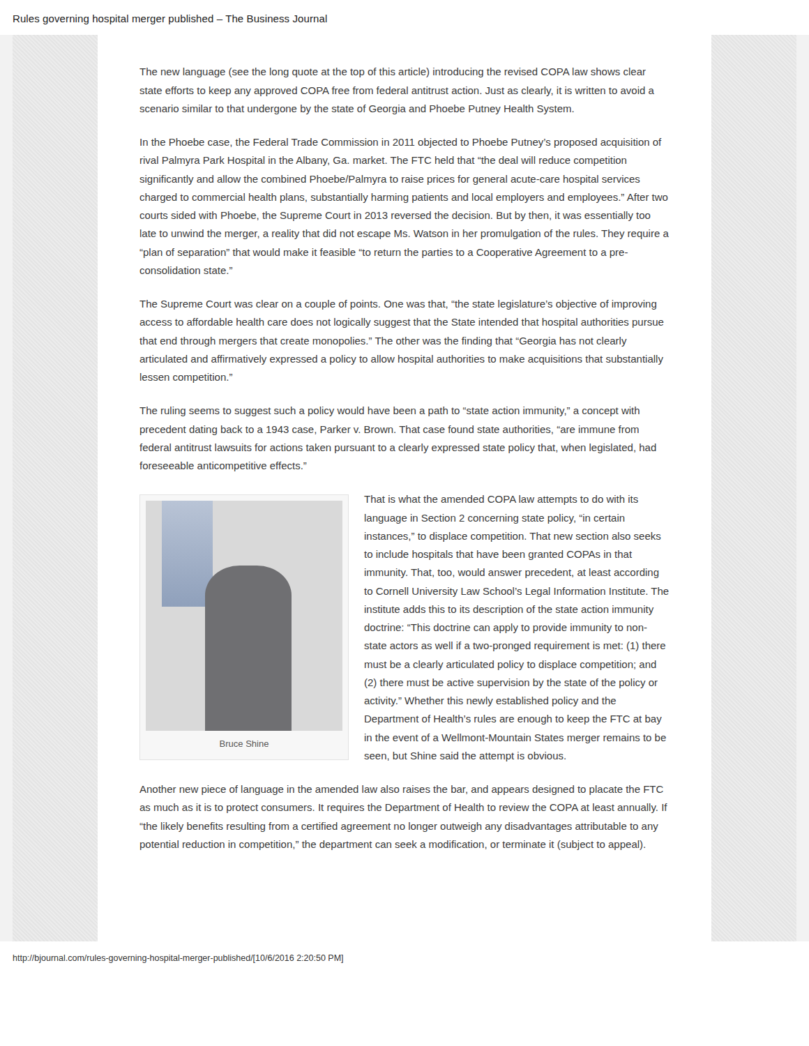Rules governing hospital merger published – The Business Journal
The new language (see the long quote at the top of this article) introducing the revised COPA law shows clear state efforts to keep any approved COPA free from federal antitrust action. Just as clearly, it is written to avoid a scenario similar to that undergone by the state of Georgia and Phoebe Putney Health System.
In the Phoebe case, the Federal Trade Commission in 2011 objected to Phoebe Putney’s proposed acquisition of rival Palmyra Park Hospital in the Albany, Ga. market. The FTC held that “the deal will reduce competition significantly and allow the combined Phoebe/Palmyra to raise prices for general acute-care hospital services charged to commercial health plans, substantially harming patients and local employers and employees.” After two courts sided with Phoebe, the Supreme Court in 2013 reversed the decision. But by then, it was essentially too late to unwind the merger, a reality that did not escape Ms. Watson in her promulgation of the rules. They require a “plan of separation” that would make it feasible “to return the parties to a Cooperative Agreement to a pre-consolidation state.”
The Supreme Court was clear on a couple of points. One was that, “the state legislature’s objective of improving access to affordable health care does not logically suggest that the State intended that hospital authorities pursue that end through mergers that create monopolies.” The other was the finding that “Georgia has not clearly articulated and affirmatively expressed a policy to allow hospital authorities to make acquisitions that substantially lessen competition.”
The ruling seems to suggest such a policy would have been a path to “state action immunity,” a concept with precedent dating back to a 1943 case, Parker v. Brown. That case found state authorities, “are immune from federal antitrust lawsuits for actions taken pursuant to a clearly expressed state policy that, when legislated, had foreseeable anticompetitive effects.”
Bruce Shine
That is what the amended COPA law attempts to do with its language in Section 2 concerning state policy, “in certain instances,” to displace competition. That new section also seeks to include hospitals that have been granted COPAs in that immunity. That, too, would answer precedent, at least according to Cornell University Law School’s Legal Information Institute. The institute adds this to its description of the state action immunity doctrine: “This doctrine can apply to provide immunity to non-state actors as well if a two-pronged requirement is met: (1) there must be a clearly articulated policy to displace competition; and (2) there must be active supervision by the state of the policy or activity.” Whether this newly established policy and the Department of Health’s rules are enough to keep the FTC at bay in the event of a Wellmont-Mountain States merger remains to be seen, but Shine said the attempt is obvious.
Another new piece of language in the amended law also raises the bar, and appears designed to placate the FTC as much as it is to protect consumers. It requires the Department of Health to review the COPA at least annually. If “the likely benefits resulting from a certified agreement no longer outweigh any disadvantages attributable to any potential reduction in competition,” the department can seek a modification, or terminate it (subject to appeal).
http://bjournal.com/rules-governing-hospital-merger-published/[10/6/2016 2:20:50 PM]